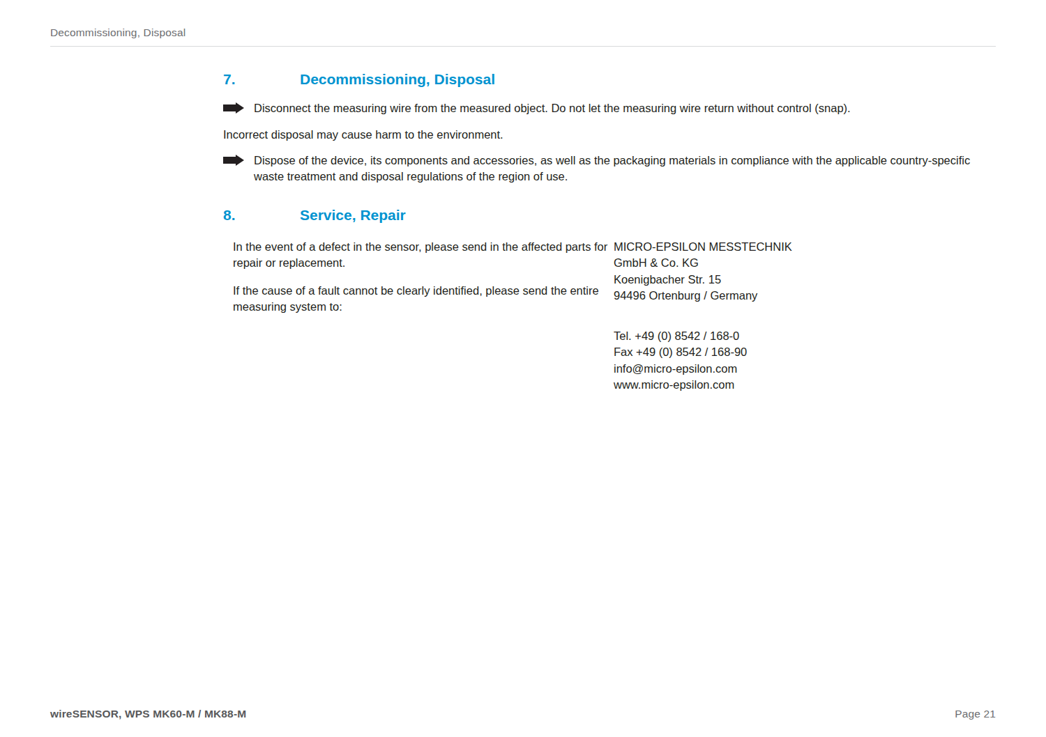Decommissioning, Disposal
7. Decommissioning, Disposal
Disconnect the measuring wire from the measured object. Do not let the measuring wire return without control (snap).
Incorrect disposal may cause harm to the environment.
Dispose of the device, its components and accessories, as well as the packaging materials in compliance with the applicable country-specific waste treatment and disposal regulations of the region of use.
8. Service, Repair
In the event of a defect in the sensor, please send in the affected parts for repair or replacement.
If the cause of a fault cannot be clearly identified, please send the entire measuring system to:
MICRO-EPSILON MESSTECHNIK
GmbH & Co. KG
Koenigbacher Str. 15
94496 Ortenburg / Germany
Tel. +49 (0) 8542 / 168-0
Fax +49 (0) 8542 / 168-90
info@micro-epsilon.com
www.micro-epsilon.com
wireSENSOR, WPS MK60-M / MK88-M
Page 21